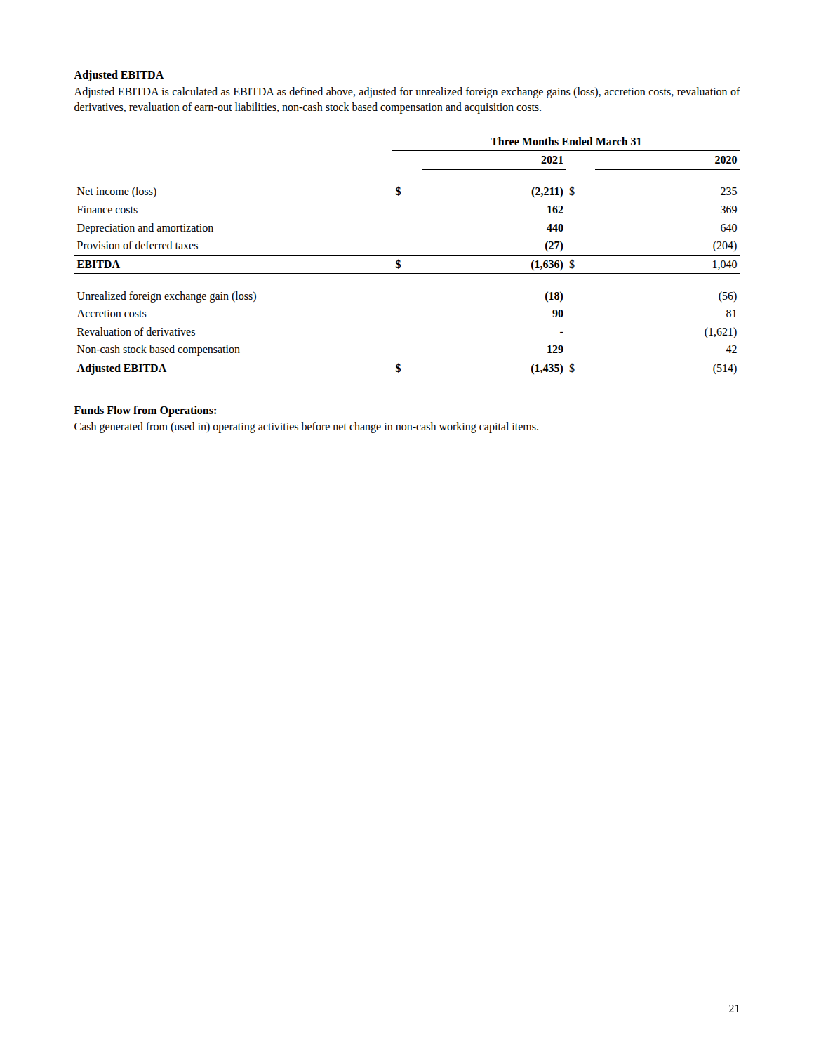Adjusted EBITDA
Adjusted EBITDA is calculated as EBITDA as defined above, adjusted for unrealized foreign exchange gains (loss), accretion costs, revaluation of derivatives, revaluation of earn-out liabilities, non-cash stock based compensation and acquisition costs.
| | Three Months Ended March 31 |
| | | 2021 | | 2020 |
| Net income (loss) | $ | (2,211) | $ | 235 |
| Finance costs | | 162 | | 369 |
| Depreciation and amortization | | 440 | | 640 |
| Provision of deferred taxes | | (27) | | (204) |
| EBITDA | $ | (1,636) | $ | 1,040 |
| Unrealized foreign exchange gain (loss) | | (18) | | (56) |
| Accretion costs | | 90 | | 81 |
| Revaluation of derivatives | | - | | (1,621) |
| Non-cash stock based compensation | | 129 | | 42 |
| Adjusted EBITDA | $ | (1,435) | $ | (514) |
Funds Flow from Operations:
Cash generated from (used in) operating activities before net change in non-cash working capital items.
21